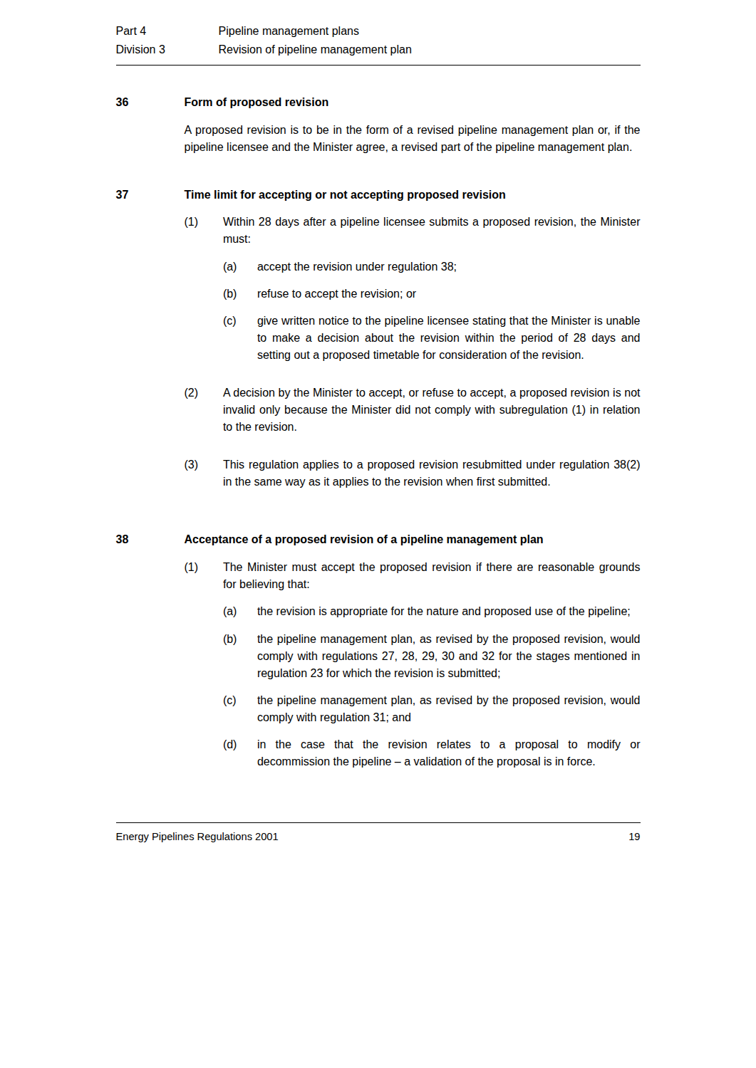Part 4
Pipeline management plans
Division 3
Revision of pipeline management plan
36
Form of proposed revision
A proposed revision is to be in the form of a revised pipeline management plan or, if the pipeline licensee and the Minister agree, a revised part of the pipeline management plan.
37
Time limit for accepting or not accepting proposed revision
(1)
Within 28 days after a pipeline licensee submits a proposed revision, the Minister must:
(a) accept the revision under regulation 38;
(b) refuse to accept the revision; or
(c) give written notice to the pipeline licensee stating that the Minister is unable to make a decision about the revision within the period of 28 days and setting out a proposed timetable for consideration of the revision.
(2)
A decision by the Minister to accept, or refuse to accept, a proposed revision is not invalid only because the Minister did not comply with subregulation (1) in relation to the revision.
(3)
This regulation applies to a proposed revision resubmitted under regulation 38(2) in the same way as it applies to the revision when first submitted.
38
Acceptance of a proposed revision of a pipeline management plan
(1)
The Minister must accept the proposed revision if there are reasonable grounds for believing that:
(a) the revision is appropriate for the nature and proposed use of the pipeline;
(b) the pipeline management plan, as revised by the proposed revision, would comply with regulations 27, 28, 29, 30 and 32 for the stages mentioned in regulation 23 for which the revision is submitted;
(c) the pipeline management plan, as revised by the proposed revision, would comply with regulation 31; and
(d) in the case that the revision relates to a proposal to modify or decommission the pipeline – a validation of the proposal is in force.
Energy Pipelines Regulations 2001 19